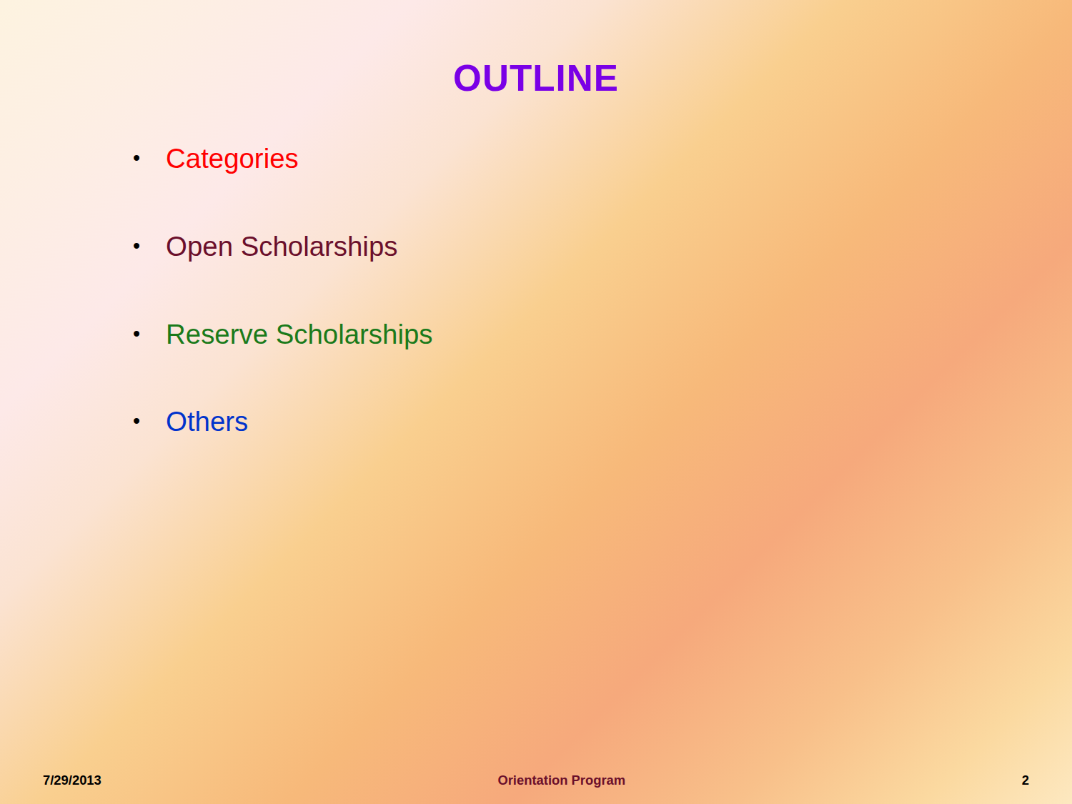OUTLINE
Categories
Open Scholarships
Reserve Scholarships
Others
7/29/2013 Orientation Program 2